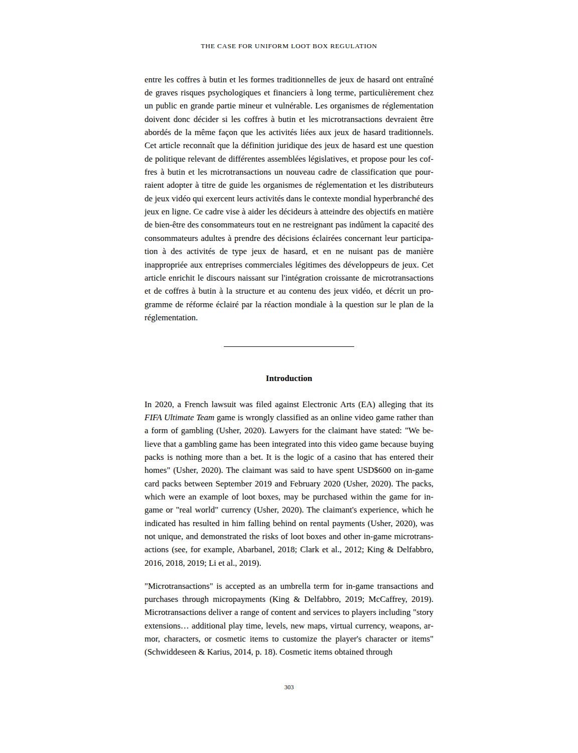THE CASE FOR UNIFORM LOOT BOX REGULATION
entre les coffres à butin et les formes traditionnelles de jeux de hasard ont entraîné de graves risques psychologiques et financiers à long terme, particulièrement chez un public en grande partie mineur et vulnérable. Les organismes de réglementation doivent donc décider si les coffres à butin et les microtransactions devraient être abordés de la même façon que les activités liées aux jeux de hasard traditionnels. Cet article reconnaît que la définition juridique des jeux de hasard est une question de politique relevant de différentes assemblées législatives, et propose pour les coffres à butin et les microtransactions un nouveau cadre de classification que pourraient adopter à titre de guide les organismes de réglementation et les distributeurs de jeux vidéo qui exercent leurs activités dans le contexte mondial hyperbranché des jeux en ligne. Ce cadre vise à aider les décideurs à atteindre des objectifs en matière de bien-être des consommateurs tout en ne restreignant pas indûment la capacité des consommateurs adultes à prendre des décisions éclairées concernant leur participation à des activités de type jeux de hasard, et en ne nuisant pas de manière inappropriée aux entreprises commerciales légitimes des développeurs de jeux. Cet article enrichit le discours naissant sur l'intégration croissante de microtransactions et de coffres à butin à la structure et au contenu des jeux vidéo, et décrit un programme de réforme éclairé par la réaction mondiale à la question sur le plan de la réglementation.
Introduction
In 2020, a French lawsuit was filed against Electronic Arts (EA) alleging that its FIFA Ultimate Team game is wrongly classified as an online video game rather than a form of gambling (Usher, 2020). Lawyers for the claimant have stated: "We believe that a gambling game has been integrated into this video game because buying packs is nothing more than a bet. It is the logic of a casino that has entered their homes" (Usher, 2020). The claimant was said to have spent USD$600 on in-game card packs between September 2019 and February 2020 (Usher, 2020). The packs, which were an example of loot boxes, may be purchased within the game for in-game or "real world" currency (Usher, 2020). The claimant's experience, which he indicated has resulted in him falling behind on rental payments (Usher, 2020), was not unique, and demonstrated the risks of loot boxes and other in-game microtransactions (see, for example, Abarbanel, 2018; Clark et al., 2012; King & Delfabbro, 2016, 2018, 2019; Li et al., 2019).
"Microtransactions" is accepted as an umbrella term for in-game transactions and purchases through micropayments (King & Delfabbro, 2019; McCaffrey, 2019). Microtransactions deliver a range of content and services to players including "story extensions… additional play time, levels, new maps, virtual currency, weapons, armor, characters, or cosmetic items to customize the player's character or items" (Schwiddeseen & Karius, 2014, p. 18). Cosmetic items obtained through
303